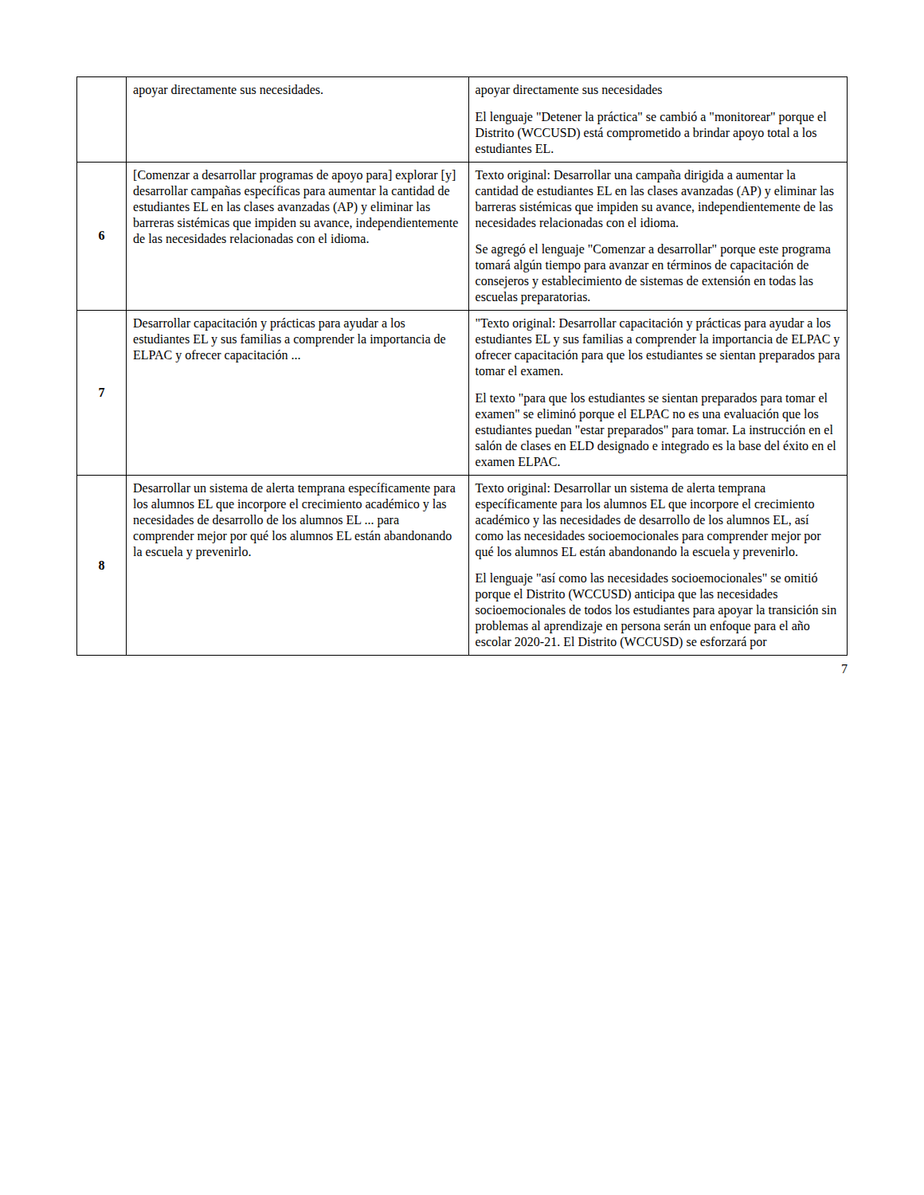| | apoyar directamente sus necesidades. | apoyar directamente sus necesidades El lenguaje "Detener la práctica" se cambió a "monitorear" porque el Distrito (WCCUSD) está comprometido a brindar apoyo total a los estudiantes EL. |
| 6 | [Comenzar a desarrollar programas de apoyo para] explorar [y] desarrollar campañas específicas para aumentar la cantidad de estudiantes EL en las clases avanzadas (AP) y eliminar las barreras sistémicas que impiden su avance, independientemente de las necesidades relacionadas con el idioma. | Texto original: Desarrollar una campaña dirigida a aumentar la cantidad de estudiantes EL en las clases avanzadas (AP) y eliminar las barreras sistémicas que impiden su avance, independientemente de las necesidades relacionadas con el idioma. Se agregó el lenguaje "Comenzar a desarrollar" porque este programa tomará algún tiempo para avanzar en términos de capacitación de consejeros y establecimiento de sistemas de extensión en todas las escuelas preparatorias. |
| 7 | Desarrollar capacitación y prácticas para ayudar a los estudiantes EL y sus familias a comprender la importancia de ELPAC y ofrecer capacitación ... | "Texto original: Desarrollar capacitación y prácticas para ayudar a los estudiantes EL y sus familias a comprender la importancia de ELPAC y ofrecer capacitación para que los estudiantes se sientan preparados para tomar el examen. El texto "para que los estudiantes se sientan preparados para tomar el examen" se eliminó porque el ELPAC no es una evaluación que los estudiantes puedan "estar preparados" para tomar. La instrucción en el salón de clases en ELD designado e integrado es la base del éxito en el examen ELPAC. |
| 8 | Desarrollar un sistema de alerta temprana específicamente para los alumnos EL que incorpore el crecimiento académico y las necesidades de desarrollo de los alumnos EL ... para comprender mejor por qué los alumnos EL están abandonando la escuela y prevenirlo. | Texto original: Desarrollar un sistema de alerta temprana específicamente para los alumnos EL que incorpore el crecimiento académico y las necesidades de desarrollo de los alumnos EL, así como las necesidades socioemocionales para comprender mejor por qué los alumnos EL están abandonando la escuela y prevenirlo. El lenguaje "así como las necesidades socioemocionales" se omitió porque el Distrito (WCCUSD) anticipa que las necesidades socioemocionales de todos los estudiantes para apoyar la transición sin problemas al aprendizaje en persona serán un enfoque para el año escolar 2020-21. El Distrito (WCCUSD) se esforzará por |
7